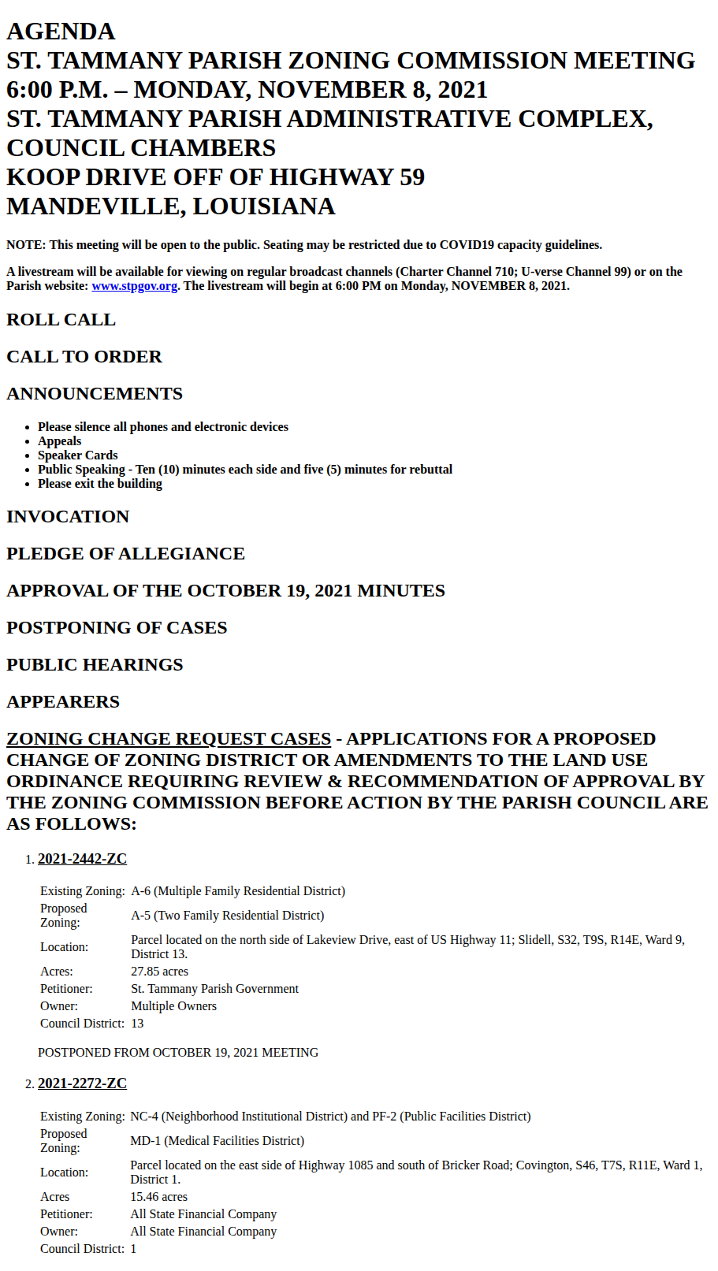AGENDA
ST. TAMMANY PARISH ZONING COMMISSION MEETING
6:00 P.M. – MONDAY, NOVEMBER 8, 2021
ST. TAMMANY PARISH ADMINISTRATIVE COMPLEX, COUNCIL CHAMBERS
KOOP DRIVE OFF OF HIGHWAY 59
MANDEVILLE, LOUISIANA
NOTE: This meeting will be open to the public. Seating may be restricted due to COVID19 capacity guidelines.
A livestream will be available for viewing on regular broadcast channels (Charter Channel 710; U-verse Channel 99) or on the Parish website: www.stpgov.org. The livestream will begin at 6:00 PM on Monday, NOVEMBER 8, 2021.
ROLL CALL
CALL TO ORDER
ANNOUNCEMENTS
Please silence all phones and electronic devices
Appeals
Speaker Cards
Public Speaking - Ten (10) minutes each side and five (5) minutes for rebuttal
Please exit the building
INVOCATION
PLEDGE OF ALLEGIANCE
APPROVAL OF THE OCTOBER 19, 2021 MINUTES
POSTPONING OF CASES
PUBLIC HEARINGS
APPEARERS
ZONING CHANGE REQUEST CASES - APPLICATIONS FOR A PROPOSED CHANGE OF ZONING DISTRICT OR AMENDMENTS TO THE LAND USE ORDINANCE REQUIRING REVIEW & RECOMMENDATION OF APPROVAL BY THE ZONING COMMISSION BEFORE ACTION BY THE PARISH COUNCIL ARE AS FOLLOWS:
2021-2442-ZC
| Existing Zoning: | A-6 (Multiple Family Residential District) |
| Proposed Zoning: | A-5 (Two Family Residential District) |
| Location: | Parcel located on the north side of Lakeview Drive, east of US Highway 11; Slidell, S32, T9S, R14E, Ward 9, District 13. |
| Acres: | 27.85 acres |
| Petitioner: | St. Tammany Parish Government |
| Owner: | Multiple Owners |
| Council District: | 13 |
POSTPONED FROM OCTOBER 19, 2021 MEETING
2021-2272-ZC
| Existing Zoning: | NC-4 (Neighborhood Institutional District) and PF-2 (Public Facilities District) |
| Proposed Zoning: | MD-1 (Medical Facilities District) |
| Location: | Parcel located on the east side of Highway 1085 and south of Bricker Road; Covington, S46, T7S, R11E, Ward 1, District 1. |
| Acres | 15.46 acres |
| Petitioner: | All State Financial Company |
| Owner: | All State Financial Company |
| Council District: | 1 |